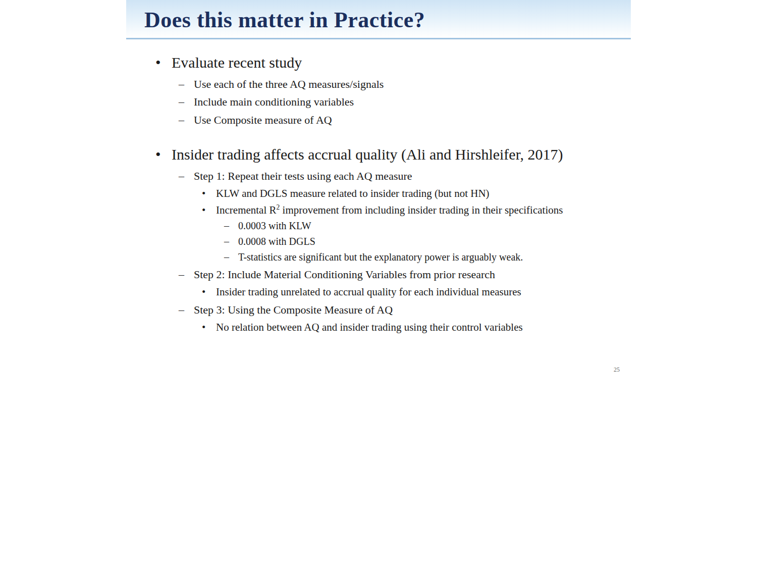Does this matter in Practice?
Evaluate recent study
Use each of the three AQ measures/signals
Include main conditioning variables
Use Composite measure of AQ
Insider trading affects accrual quality (Ali and Hirshleifer, 2017)
Step 1: Repeat their tests using each AQ measure
KLW and DGLS measure related to insider trading (but not HN)
Incremental R2 improvement from including insider trading in their specifications
0.0003 with KLW
0.0008 with DGLS
T-statistics are significant but the explanatory power is arguably weak.
Step 2: Include Material Conditioning Variables from prior research
Insider trading unrelated to accrual quality for each individual measures
Step 3: Using the Composite Measure of AQ
No relation between AQ and insider trading using their control variables
25